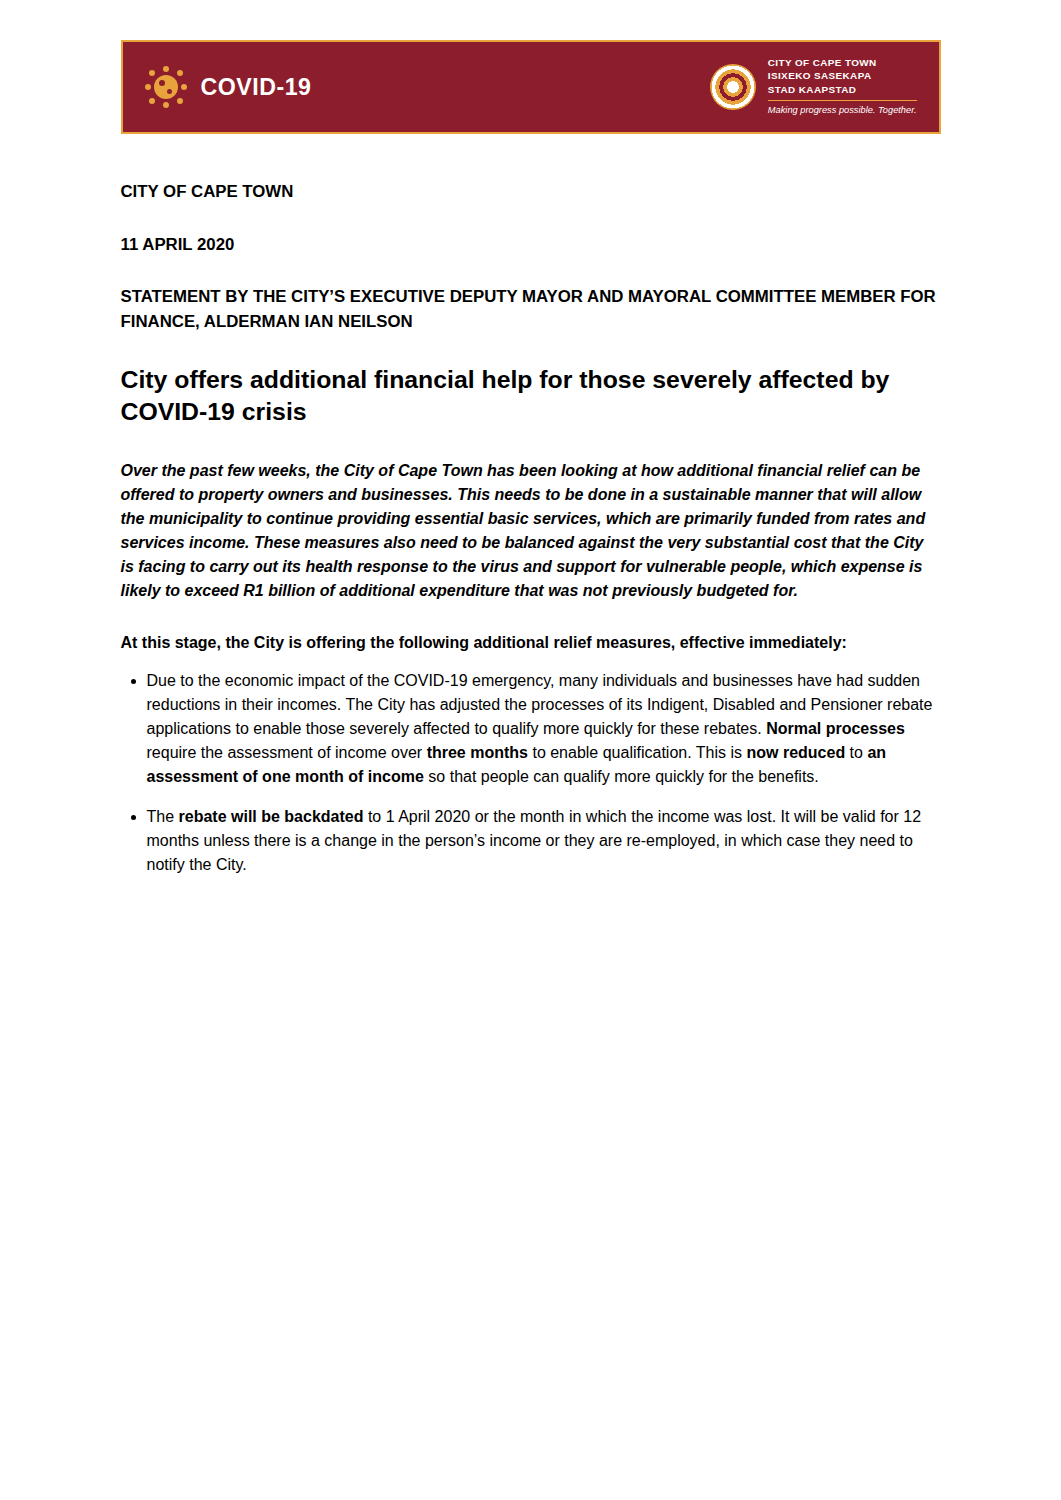COVID-19
CITY OF CAPE TOWN
ISIXEKO SASEKAPA
STAD KAAPSTAD
Making progress possible. Together.
CITY OF CAPE TOWN
11 APRIL 2020
STATEMENT BY THE CITY’S EXECUTIVE DEPUTY MAYOR AND MAYORAL COMMITTEE MEMBER FOR FINANCE, ALDERMAN IAN NEILSON
City offers additional financial help for those severely affected by COVID-19 crisis
Over the past few weeks, the City of Cape Town has been looking at how additional financial relief can be offered to property owners and businesses. This needs to be done in a sustainable manner that will allow the municipality to continue providing essential basic services, which are primarily funded from rates and services income. These measures also need to be balanced against the very substantial cost that the City is facing to carry out its health response to the virus and support for vulnerable people, which expense is likely to exceed R1 billion of additional expenditure that was not previously budgeted for.
At this stage, the City is offering the following additional relief measures, effective immediately:
Due to the economic impact of the COVID-19 emergency, many individuals and businesses have had sudden reductions in their incomes. The City has adjusted the processes of its Indigent, Disabled and Pensioner rebate applications to enable those severely affected to qualify more quickly for these rebates. Normal processes require the assessment of income over three months to enable qualification. This is now reduced to an assessment of one month of income so that people can qualify more quickly for the benefits.
The rebate will be backdated to 1 April 2020 or the month in which the income was lost. It will be valid for 12 months unless there is a change in the person’s income or they are re-employed, in which case they need to notify the City.